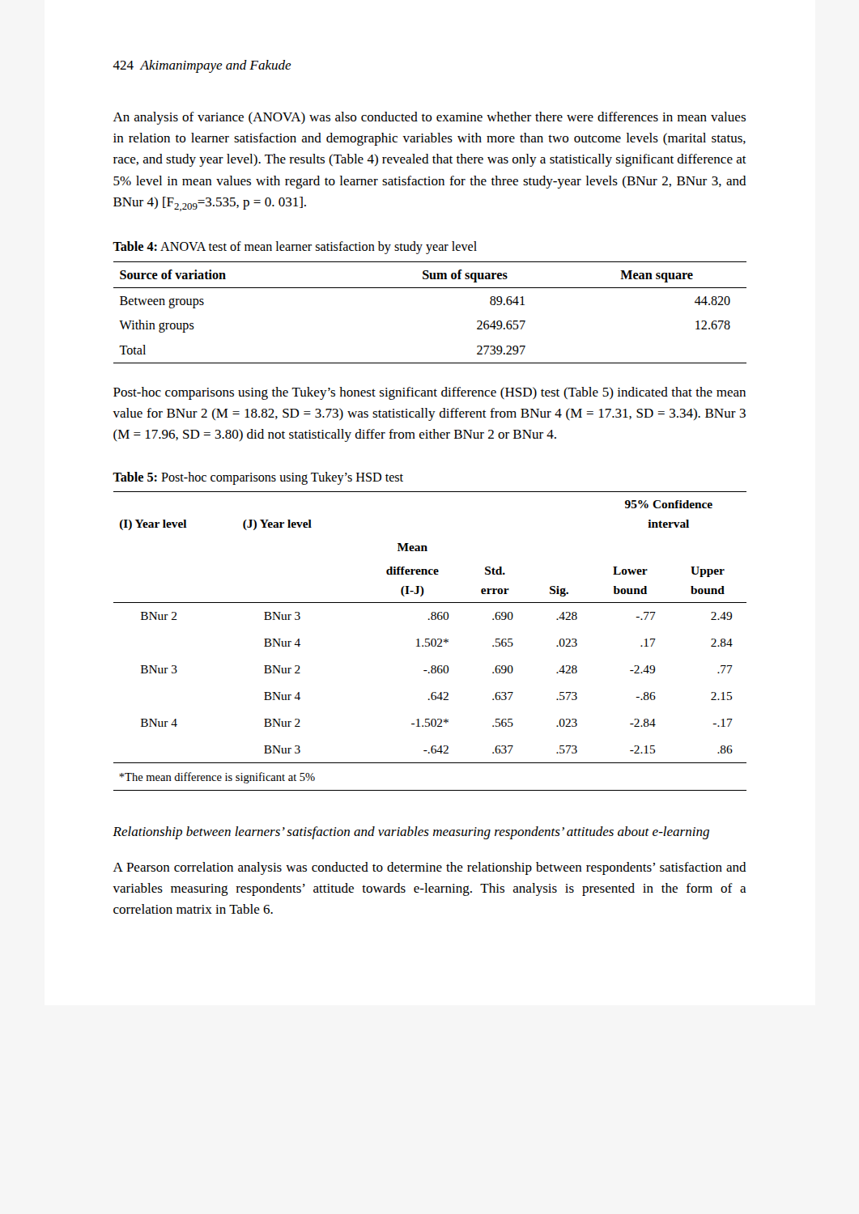424 Akimanimpaye and Fakude
An analysis of variance (ANOVA) was also conducted to examine whether there were differences in mean values in relation to learner satisfaction and demographic variables with more than two outcome levels (marital status, race, and study year level). The results (Table 4) revealed that there was only a statistically significant difference at 5% level in mean values with regard to learner satisfaction for the three study-year levels (BNur 2, BNur 3, and BNur 4) [F2,209=3.535, p = 0. 031].
Table 4: ANOVA test of mean learner satisfaction by study year level
| Source of variation | Sum of squares | Mean square |
| --- | --- | --- |
| Between groups | 89.641 | 44.820 |
| Within groups | 2649.657 | 12.678 |
| Total | 2739.297 | |
Post-hoc comparisons using the Tukey’s honest significant difference (HSD) test (Table 5) indicated that the mean value for BNur 2 (M = 18.82, SD = 3.73) was statistically different from BNur 4 (M = 17.31, SD = 3.34). BNur 3 (M = 17.96, SD = 3.80) did not statistically differ from either BNur 2 or BNur 4.
Table 5: Post-hoc comparisons using Tukey’s HSD test
| (I) Year level | (J) Year level | | | | 95% Confidence interval |
| --- | --- | --- | --- | --- | --- |
| | | Mean | | | | |
| | | difference (I-J) | Std. error | Sig. | Lower bound | Upper bound |
| BNur 2 | BNur 3 | .860 | .690 | .428 | -.77 | 2.49 |
| | BNur 4 | 1.502* | .565 | .023 | .17 | 2.84 |
| BNur 3 | BNur 2 | -.860 | .690 | .428 | -2.49 | .77 |
| | BNur 4 | .642 | .637 | .573 | -.86 | 2.15 |
| BNur 4 | BNur 2 | -1.502* | .565 | .023 | -2.84 | -.17 |
| | BNur 3 | -.642 | .637 | .573 | -2.15 | .86 |
| *The mean difference is significant at 5% |
Relationship between learners’ satisfaction and variables measuring respondents’ attitudes about e-learning
A Pearson correlation analysis was conducted to determine the relationship between respondents’ satisfaction and variables measuring respondents’ attitude towards e-learning. This analysis is presented in the form of a correlation matrix in Table 6.